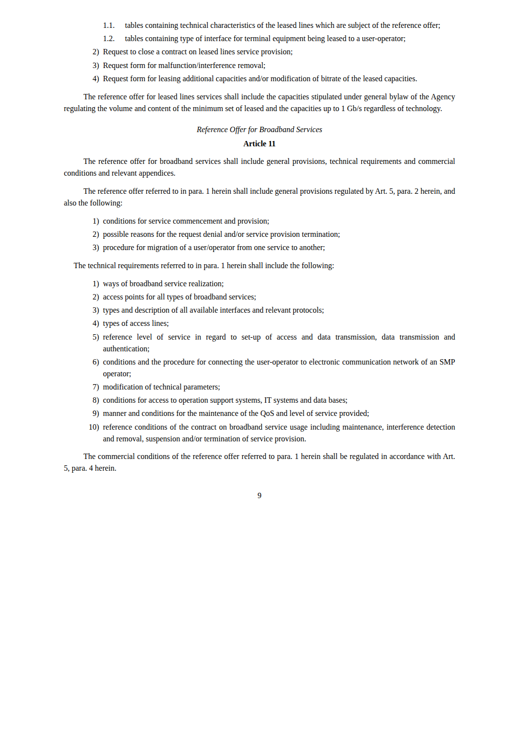1.1. tables containing technical characteristics of the leased lines which are subject of the reference offer;
1.2. tables containing type of interface for terminal equipment being leased to a user-operator;
2) Request to close a contract on leased lines service provision;
3) Request form for malfunction/interference removal;
4) Request form for leasing additional capacities and/or modification of bitrate of the leased capacities.
The reference offer for leased lines services shall include the capacities stipulated under general bylaw of the Agency regulating the volume and content of the minimum set of leased and the capacities up to 1 Gb/s regardless of technology.
Reference Offer for Broadband Services
Article 11
The reference offer for broadband services shall include general provisions, technical requirements and commercial conditions and relevant appendices.
The reference offer referred to in para. 1 herein shall include general provisions regulated by Art. 5, para. 2 herein, and also the following:
1) conditions for service commencement and provision;
2) possible reasons for the request denial and/or service provision termination;
3) procedure for migration of a user/operator from one service to another;
The technical requirements referred to in para. 1 herein shall include the following:
1) ways of broadband service realization;
2) access points for all types of broadband services;
3) types and description of all available interfaces and relevant protocols;
4) types of access lines;
5) reference level of service in regard to set-up of access and data transmission, data transmission and authentication;
6) conditions and the procedure for connecting the user-operator to electronic communication network of an SMP operator;
7) modification of technical parameters;
8) conditions for access to operation support systems, IT systems and data bases;
9) manner and conditions for the maintenance of the QoS and level of service provided;
10) reference conditions of the contract on broadband service usage including maintenance, interference detection and removal, suspension and/or termination of service provision.
The commercial conditions of the reference offer referred to para. 1 herein shall be regulated in accordance with Art. 5, para. 4 herein.
9